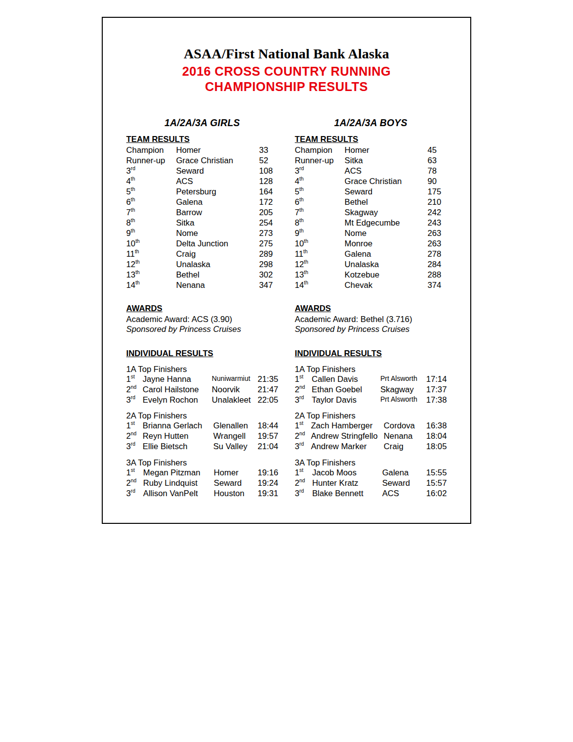ASAA/First National Bank Alaska
2016 CROSS COUNTRY RUNNING
CHAMPIONSHIP RESULTS
1A/2A/3A GIRLS
TEAM RESULTS
| Champion | Homer | 33 |
| Runner-up | Grace Christian | 52 |
| 3 rd | Seward | 108 |
| 4 th | ACS | 128 |
| 5 th | Petersburg | 164 |
| 6 th | Galena | 172 |
| 7 th | Barrow | 205 |
| 8 th | Sitka | 254 |
| 9 th | Nome | 273 |
| 10 th | Delta Junction | 275 |
| 11 th | Craig | 289 |
| 12 th | Unalaska | 298 |
| 13 th | Bethel | 302 |
| 14 th | Nenana | 347 |
AWARDS
Academic Award: ACS (3.90)
Sponsored by Princess Cruises
INDIVIDUAL RESULTS
1A Top Finishers
| 1 st | Jayne Hanna | Nuniwarmiut | 21:35 |
| 2 nd | Carol Hailstone | Noorvik | 21:47 |
| 3 rd | Evelyn Rochon | Unalakleet | 22:05 |
2A Top Finishers
| 1 st | Brianna Gerlach | Glenallen | 18:44 |
| 2 nd | Reyn Hutten | Wrangell | 19:57 |
| 3 rd | Ellie Bietsch | Su Valley | 21:04 |
3A Top Finishers
| 1 st | Megan Pitzman | Homer | 19:16 |
| 2 nd | Ruby Lindquist | Seward | 19:24 |
| 3 rd | Allison VanPelt | Houston | 19:31 |
1A/2A/3A BOYS
TEAM RESULTS
| Champion | Homer | 45 |
| Runner-up | Sitka | 63 |
| 3 rd | ACS | 78 |
| 4 th | Grace Christian | 90 |
| 5 th | Seward | 175 |
| 6 th | Bethel | 210 |
| 7 th | Skagway | 242 |
| 8 th | Mt Edgecumbe | 243 |
| 9 th | Nome | 263 |
| 10 th | Monroe | 263 |
| 11 th | Galena | 278 |
| 12 th | Unalaska | 284 |
| 13 th | Kotzebue | 288 |
| 14 th | Chevak | 374 |
AWARDS
Academic Award: Bethel (3.716)
Sponsored by Princess Cruises
INDIVIDUAL RESULTS
1A Top Finishers
| 1 st | Callen Davis | Prt Alsworth | 17:14 |
| 2 nd | Ethan Goebel | Skagway | 17:37 |
| 3 rd | Taylor Davis | Prt Alsworth | 17:38 |
2A Top Finishers
| 1 st | Zach Hamberger | Cordova | 16:38 |
| 2 nd | Andrew Stringfello | Nenana | 18:04 |
| 3 rd | Andrew Marker | Craig | 18:05 |
3A Top Finishers
| 1 st | Jacob Moos | Galena | 15:55 |
| 2 nd | Hunter Kratz | Seward | 15:57 |
| 3 rd | Blake Bennett | ACS | 16:02 |